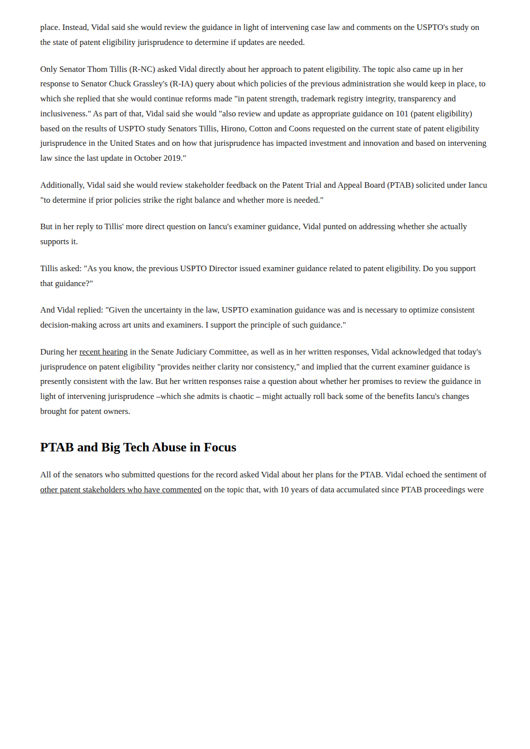place. Instead, Vidal said she would review the guidance in light of intervening case law and comments on the USPTO's study on the state of patent eligibility jurisprudence to determine if updates are needed.
Only Senator Thom Tillis (R-NC) asked Vidal directly about her approach to patent eligibility. The topic also came up in her response to Senator Chuck Grassley's (R-IA) query about which policies of the previous administration she would keep in place, to which she replied that she would continue reforms made "in patent strength, trademark registry integrity, transparency and inclusiveness." As part of that, Vidal said she would "also review and update as appropriate guidance on 101 (patent eligibility) based on the results of USPTO study Senators Tillis, Hirono, Cotton and Coons requested on the current state of patent eligibility jurisprudence in the United States and on how that jurisprudence has impacted investment and innovation and based on intervening law since the last update in October 2019."
Additionally, Vidal said she would review stakeholder feedback on the Patent Trial and Appeal Board (PTAB) solicited under Iancu "to determine if prior policies strike the right balance and whether more is needed."
But in her reply to Tillis' more direct question on Iancu's examiner guidance, Vidal punted on addressing whether she actually supports it.
Tillis asked: "As you know, the previous USPTO Director issued examiner guidance related to patent eligibility. Do you support that guidance?"
And Vidal replied: "Given the uncertainty in the law, USPTO examination guidance was and is necessary to optimize consistent decision-making across art units and examiners. I support the principle of such guidance."
During her recent hearing in the Senate Judiciary Committee, as well as in her written responses, Vidal acknowledged that today's jurisprudence on patent eligibility "provides neither clarity nor consistency," and implied that the current examiner guidance is presently consistent with the law. But her written responses raise a question about whether her promises to review the guidance in light of intervening jurisprudence –which she admits is chaotic – might actually roll back some of the benefits Iancu's changes brought for patent owners.
PTAB and Big Tech Abuse in Focus
All of the senators who submitted questions for the record asked Vidal about her plans for the PTAB. Vidal echoed the sentiment of other patent stakeholders who have commented on the topic that, with 10 years of data accumulated since PTAB proceedings were